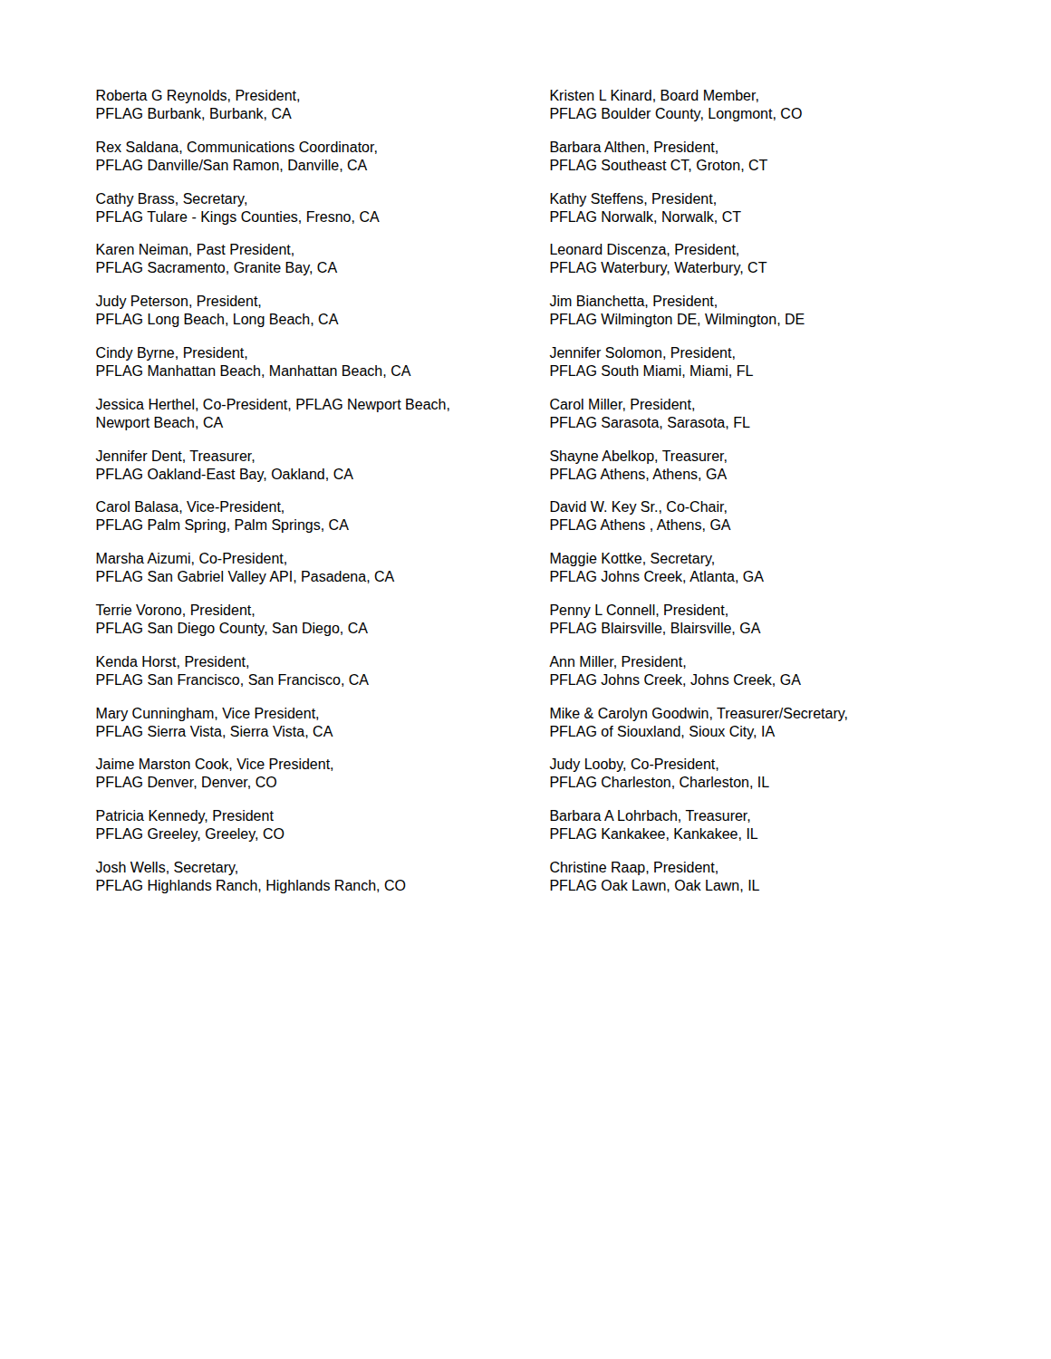Roberta G Reynolds, President,
PFLAG Burbank, Burbank, CA
Rex Saldana, Communications Coordinator,
PFLAG Danville/San Ramon, Danville, CA
Cathy Brass, Secretary,
PFLAG Tulare - Kings Counties, Fresno, CA
Karen Neiman, Past President,
PFLAG Sacramento, Granite Bay, CA
Judy Peterson, President,
PFLAG Long Beach, Long Beach, CA
Cindy Byrne, President,
PFLAG Manhattan Beach, Manhattan Beach, CA
Jessica Herthel, Co-President, PFLAG Newport Beach, Newport Beach, CA
Jennifer Dent, Treasurer,
PFLAG Oakland-East Bay, Oakland, CA
Carol Balasa, Vice-President,
PFLAG Palm Spring, Palm Springs, CA
Marsha Aizumi, Co-President,
PFLAG San Gabriel Valley API, Pasadena, CA
Terrie Vorono, President,
PFLAG San Diego County, San Diego, CA
Kenda Horst, President,
PFLAG San Francisco, San Francisco, CA
Mary Cunningham, Vice President,
PFLAG Sierra Vista, Sierra Vista, CA
Jaime Marston Cook, Vice President,
PFLAG Denver, Denver, CO
Patricia Kennedy, President
PFLAG Greeley, Greeley, CO
Josh Wells, Secretary,
PFLAG Highlands Ranch, Highlands Ranch, CO
Kristen L Kinard, Board Member,
PFLAG Boulder County, Longmont, CO
Barbara Althen, President,
PFLAG Southeast CT, Groton, CT
Kathy Steffens, President,
PFLAG Norwalk, Norwalk, CT
Leonard Discenza, President,
PFLAG Waterbury, Waterbury, CT
Jim Bianchetta, President,
PFLAG Wilmington DE, Wilmington, DE
Jennifer Solomon, President,
PFLAG South Miami, Miami, FL
Carol Miller, President,
PFLAG Sarasota, Sarasota, FL
Shayne Abelkop, Treasurer,
PFLAG Athens, Athens, GA
David W. Key Sr., Co-Chair,
PFLAG Athens , Athens, GA
Maggie Kottke, Secretary,
PFLAG Johns Creek, Atlanta, GA
Penny L Connell, President,
PFLAG Blairsville, Blairsville, GA
Ann Miller, President,
PFLAG Johns Creek, Johns Creek, GA
Mike & Carolyn Goodwin, Treasurer/Secretary,
PFLAG of Siouxland, Sioux City, IA
Judy Looby, Co-President,
PFLAG Charleston, Charleston, IL
Barbara A Lohrbach, Treasurer,
PFLAG Kankakee, Kankakee, IL
Christine Raap, President,
PFLAG Oak Lawn, Oak Lawn, IL